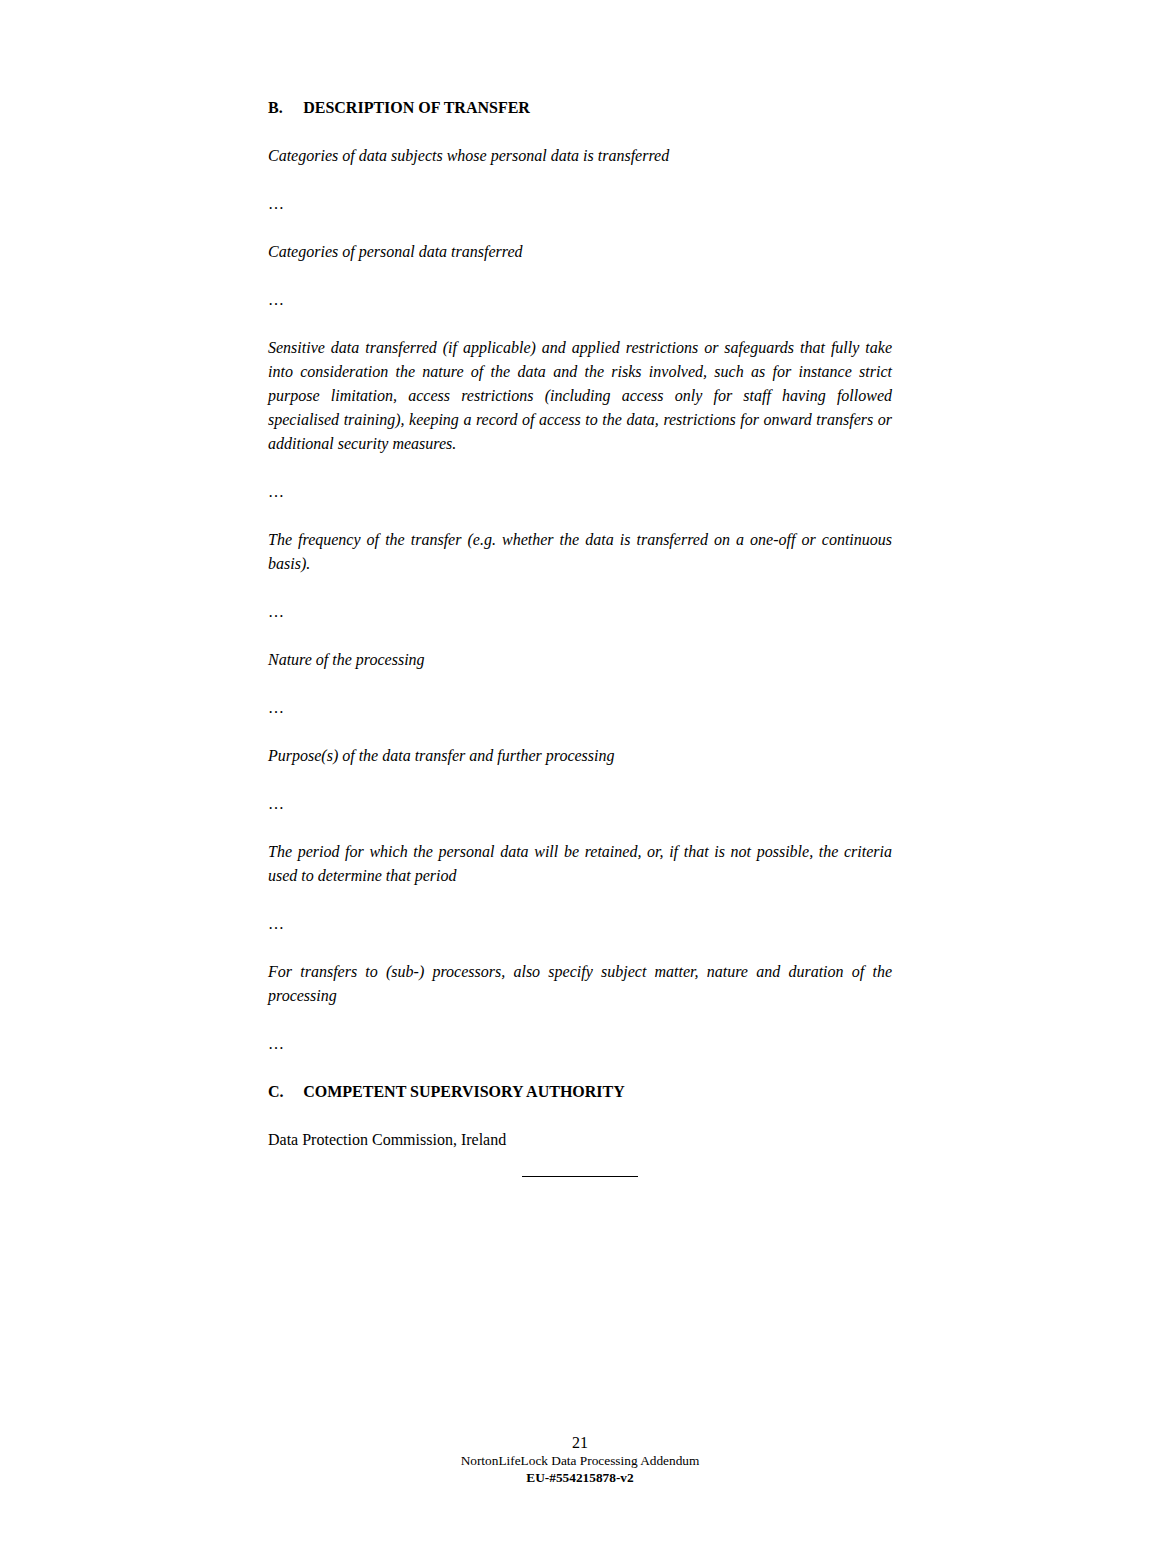B. DESCRIPTION OF TRANSFER
Categories of data subjects whose personal data is transferred
…
Categories of personal data transferred
…
Sensitive data transferred (if applicable) and applied restrictions or safeguards that fully take into consideration the nature of the data and the risks involved, such as for instance strict purpose limitation, access restrictions (including access only for staff having followed specialised training), keeping a record of access to the data, restrictions for onward transfers or additional security measures.
…
The frequency of the transfer (e.g. whether the data is transferred on a one-off or continuous basis).
…
Nature of the processing
…
Purpose(s) of the data transfer and further processing
…
The period for which the personal data will be retained, or, if that is not possible, the criteria used to determine that period
…
For transfers to (sub-) processors, also specify subject matter, nature and duration of the processing
…
C. COMPETENT SUPERVISORY AUTHORITY
Data Protection Commission, Ireland
21
NortonLifeLock Data Processing Addendum
EU-#554215878-v2